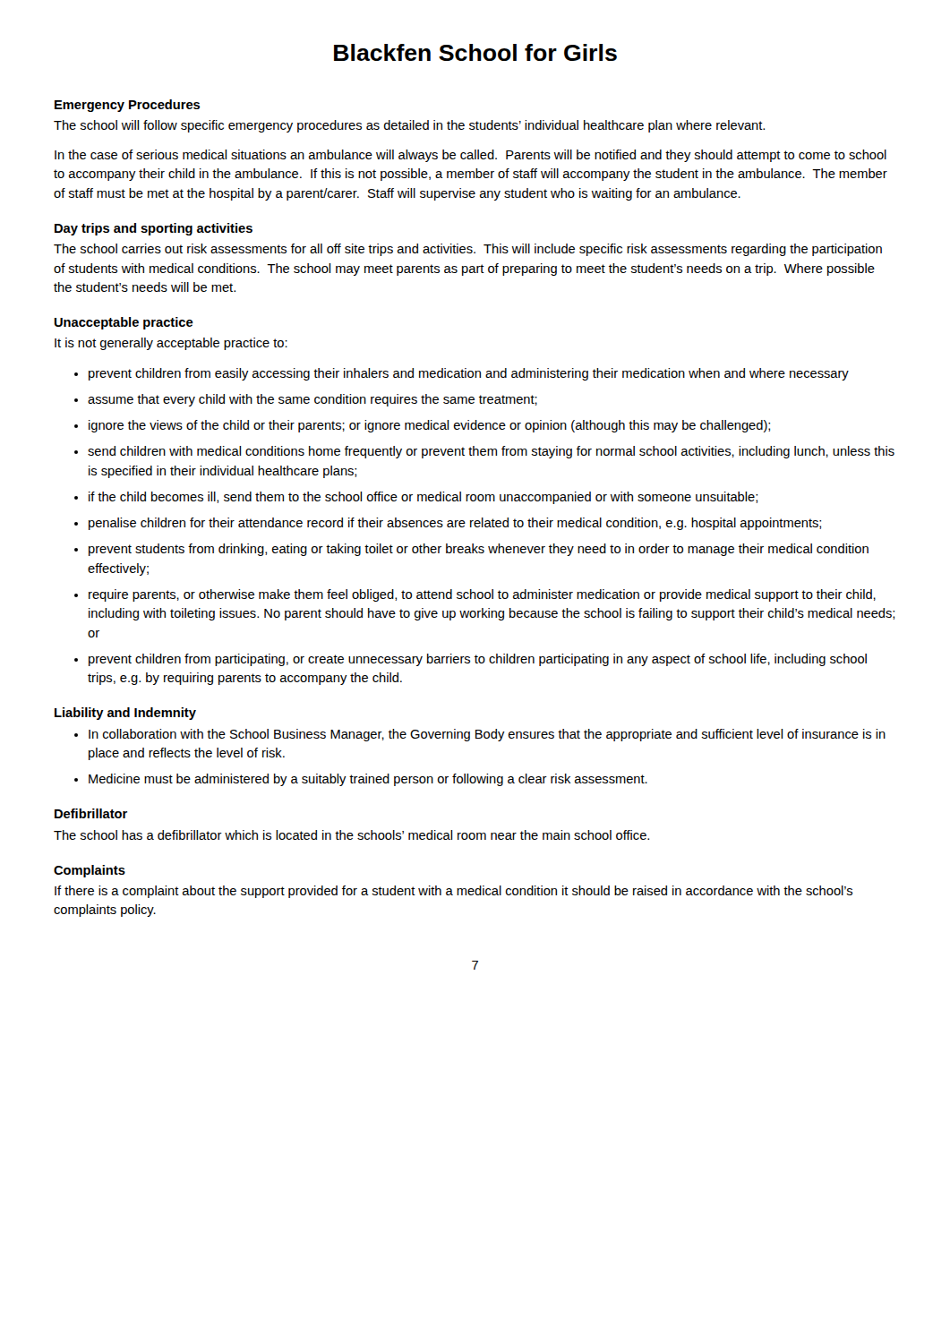Blackfen School for Girls
Emergency Procedures
The school will follow specific emergency procedures as detailed in the students’ individual healthcare plan where relevant.
In the case of serious medical situations an ambulance will always be called. Parents will be notified and they should attempt to come to school to accompany their child in the ambulance. If this is not possible, a member of staff will accompany the student in the ambulance. The member of staff must be met at the hospital by a parent/carer. Staff will supervise any student who is waiting for an ambulance.
Day trips and sporting activities
The school carries out risk assessments for all off site trips and activities. This will include specific risk assessments regarding the participation of students with medical conditions. The school may meet parents as part of preparing to meet the student’s needs on a trip. Where possible the student’s needs will be met.
Unacceptable practice
It is not generally acceptable practice to:
prevent children from easily accessing their inhalers and medication and administering their medication when and where necessary
assume that every child with the same condition requires the same treatment;
ignore the views of the child or their parents; or ignore medical evidence or opinion (although this may be challenged);
send children with medical conditions home frequently or prevent them from staying for normal school activities, including lunch, unless this is specified in their individual healthcare plans;
if the child becomes ill, send them to the school office or medical room unaccompanied or with someone unsuitable;
penalise children for their attendance record if their absences are related to their medical condition, e.g. hospital appointments;
prevent students from drinking, eating or taking toilet or other breaks whenever they need to in order to manage their medical condition effectively;
require parents, or otherwise make them feel obliged, to attend school to administer medication or provide medical support to their child, including with toileting issues. No parent should have to give up working because the school is failing to support their child’s medical needs; or
prevent children from participating, or create unnecessary barriers to children participating in any aspect of school life, including school trips, e.g. by requiring parents to accompany the child.
Liability and Indemnity
In collaboration with the School Business Manager, the Governing Body ensures that the appropriate and sufficient level of insurance is in place and reflects the level of risk.
Medicine must be administered by a suitably trained person or following a clear risk assessment.
Defibrillator
The school has a defibrillator which is located in the schools’ medical room near the main school office.
Complaints
If there is a complaint about the support provided for a student with a medical condition it should be raised in accordance with the school’s complaints policy.
7